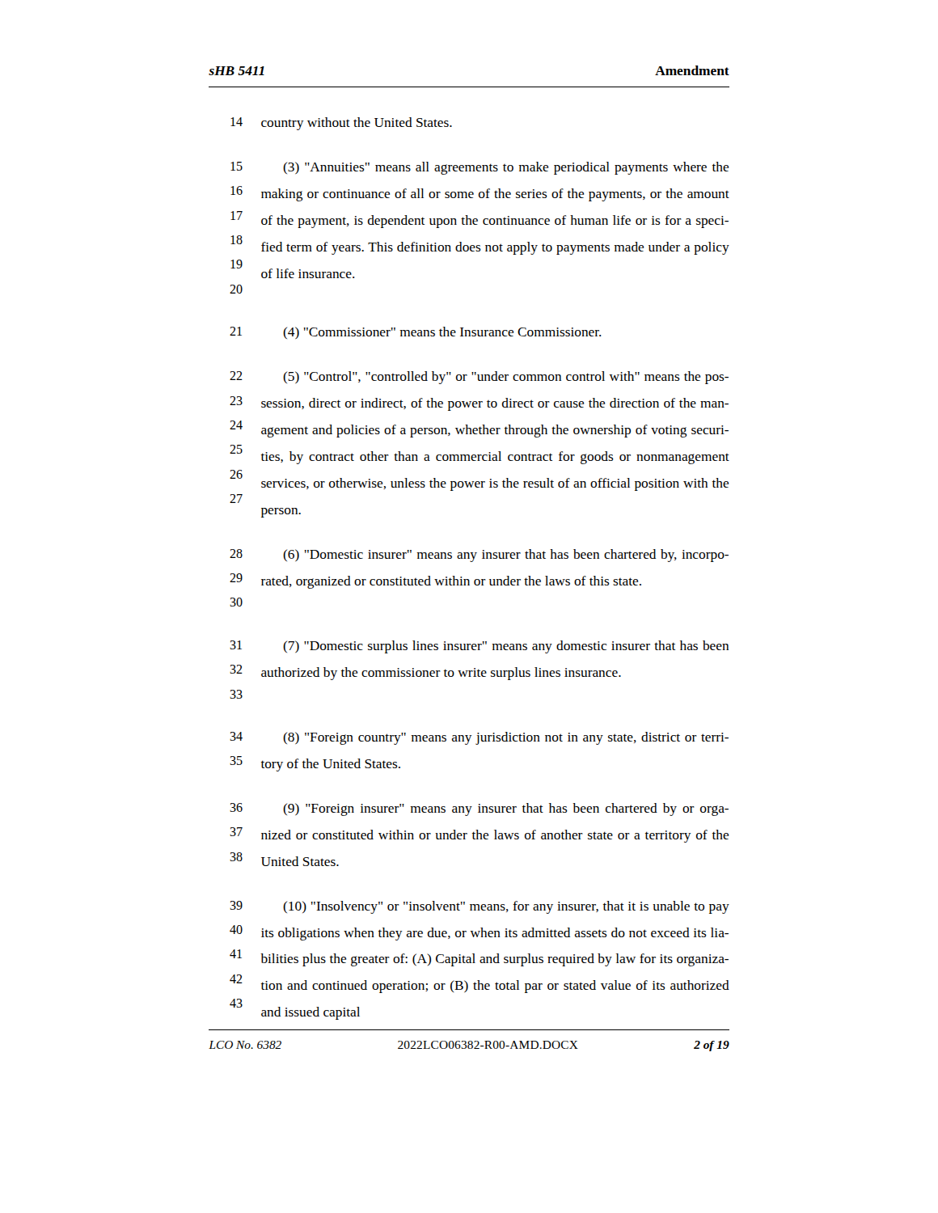sHB 5411 Amendment
14 country without the United States.
15 16 17 18 19 20 (3) "Annuities" means all agreements to make periodical payments where the making or continuance of all or some of the series of the payments, or the amount of the payment, is dependent upon the continuance of human life or is for a specified term of years. This definition does not apply to payments made under a policy of life insurance.
21 (4) "Commissioner" means the Insurance Commissioner.
22 23 24 25 26 27 (5) "Control", "controlled by" or "under common control with" means the possession, direct or indirect, of the power to direct or cause the direction of the management and policies of a person, whether through the ownership of voting securities, by contract other than a commercial contract for goods or nonmanagement services, or otherwise, unless the power is the result of an official position with the person.
28 29 30 (6) "Domestic insurer" means any insurer that has been chartered by, incorporated, organized or constituted within or under the laws of this state.
31 32 33 (7) "Domestic surplus lines insurer" means any domestic insurer that has been authorized by the commissioner to write surplus lines insurance.
34 35 (8) "Foreign country" means any jurisdiction not in any state, district or territory of the United States.
36 37 38 (9) "Foreign insurer" means any insurer that has been chartered by or organized or constituted within or under the laws of another state or a territory of the United States.
39 40 41 42 43 (10) "Insolvency" or "insolvent" means, for any insurer, that it is unable to pay its obligations when they are due, or when its admitted assets do not exceed its liabilities plus the greater of: (A) Capital and surplus required by law for its organization and continued operation; or (B) the total par or stated value of its authorized and issued capital
LCO No. 6382 2022LCO06382-R00-AMD.DOCX 2 of 19